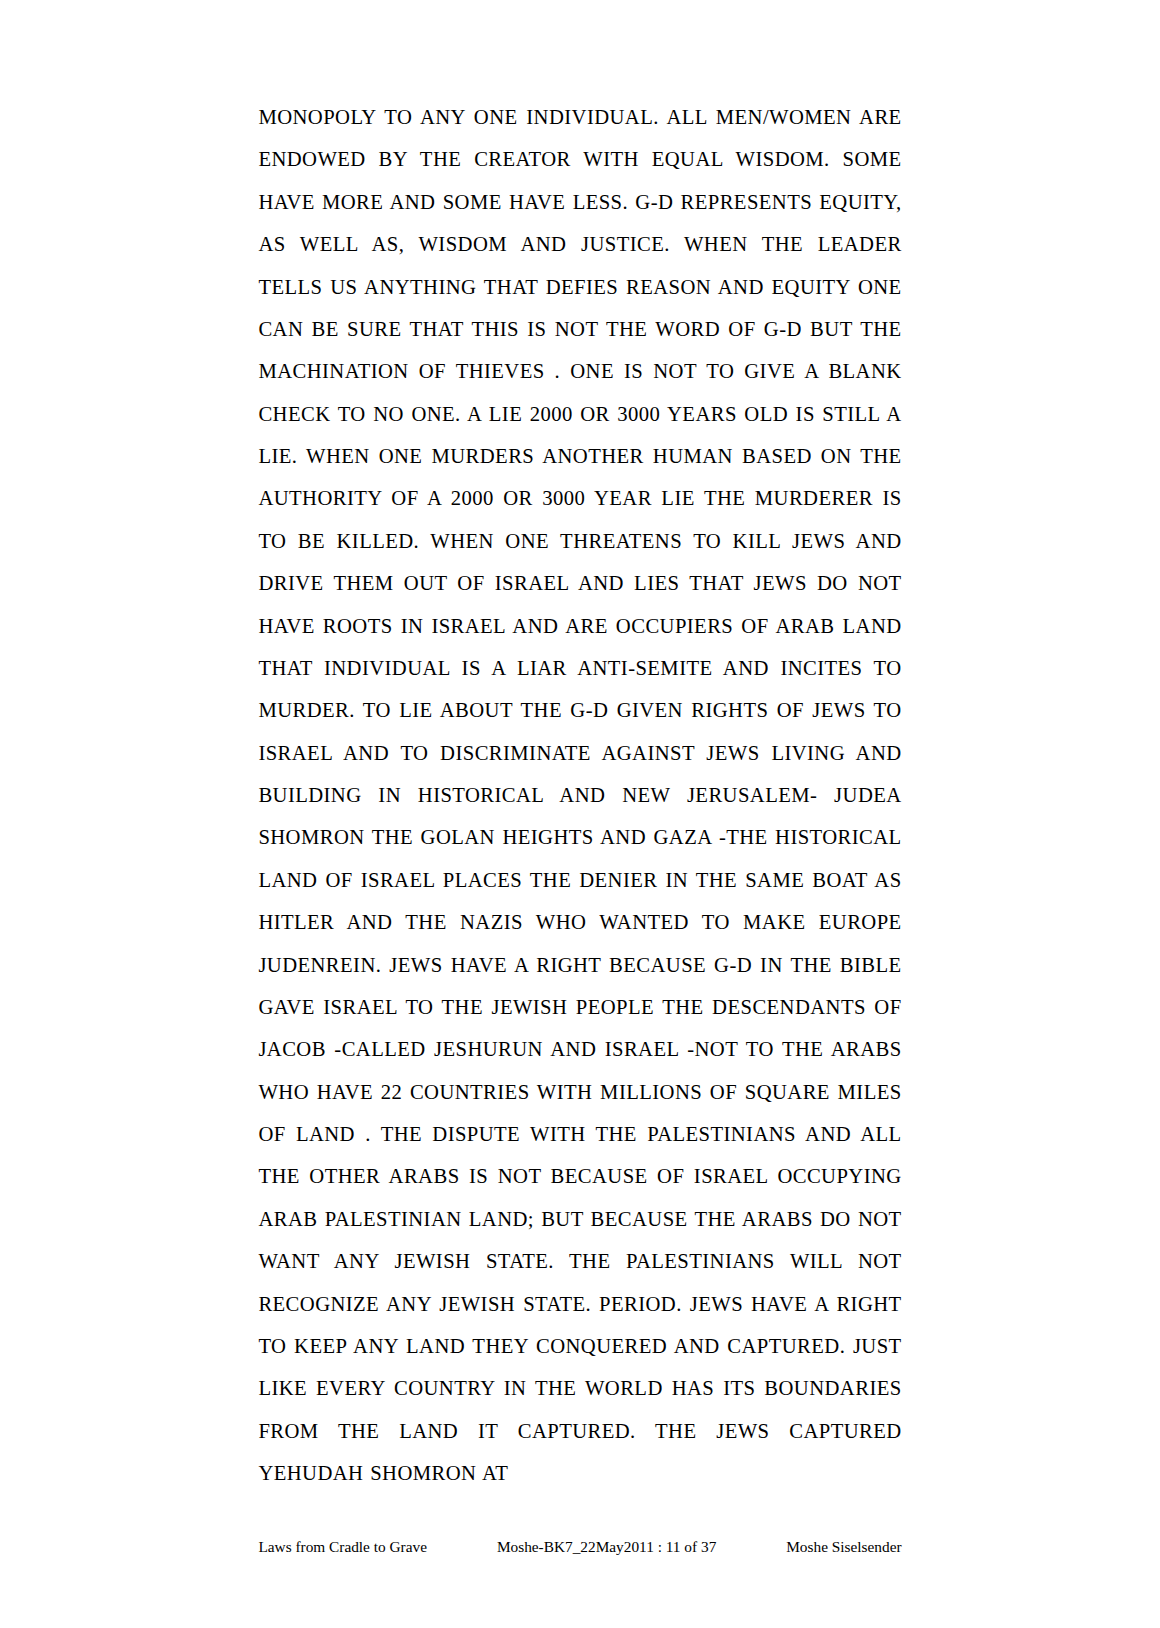Monopoly to any one individual. All men/women are endowed by the Creator with equal wisdom. Some have more and some have less. G-d represents equity, as well as, wisdom and justice. When the leader tells us anything that defies reason and equity one can be sure that this is not the word of G-d but the machination of thieves . One is not to give a blank check to no one. A lie 2000 or 3000 years old is still a lie. When one murders another human based on the authority of a 2000 or 3000 year lie the murderer is to be killed. When one threatens to kill Jews and drive them out of Israel and lies that Jews do not have roots in Israel and are occupiers of Arab land that individual is a liar anti-Semite and incites to murder. To lie about the G-d given rights of Jews to Israel and to discriminate against Jews living and building in historical and new Jerusalem- Judea Shomron the Golan Heights and Gaza -the historical land of Israel places the denier in the same boat as Hitler and the Nazis who wanted to make Europe Judenrein. Jews have a right because G-d in the Bible gave Israel to the Jewish people the descendants of Jacob -called Jeshurun and Israel -not to the Arabs who have 22 countries with millions of square miles of land . The dispute with the Palestinians and all the other Arabs is not because of Israel occupying Arab Palestinian land; but because the Arabs do not want any Jewish state. The Palestinians will not recognize any Jewish state. Period. Jews have a right to keep any land they conquered and captured. Just like every country in the world has its boundaries from the land it captured. The Jews captured Yehudah Shomron at
Laws from Cradle to Grave Moshe-BK7_22May2011 : 11 of 37 Moshe Siselsender